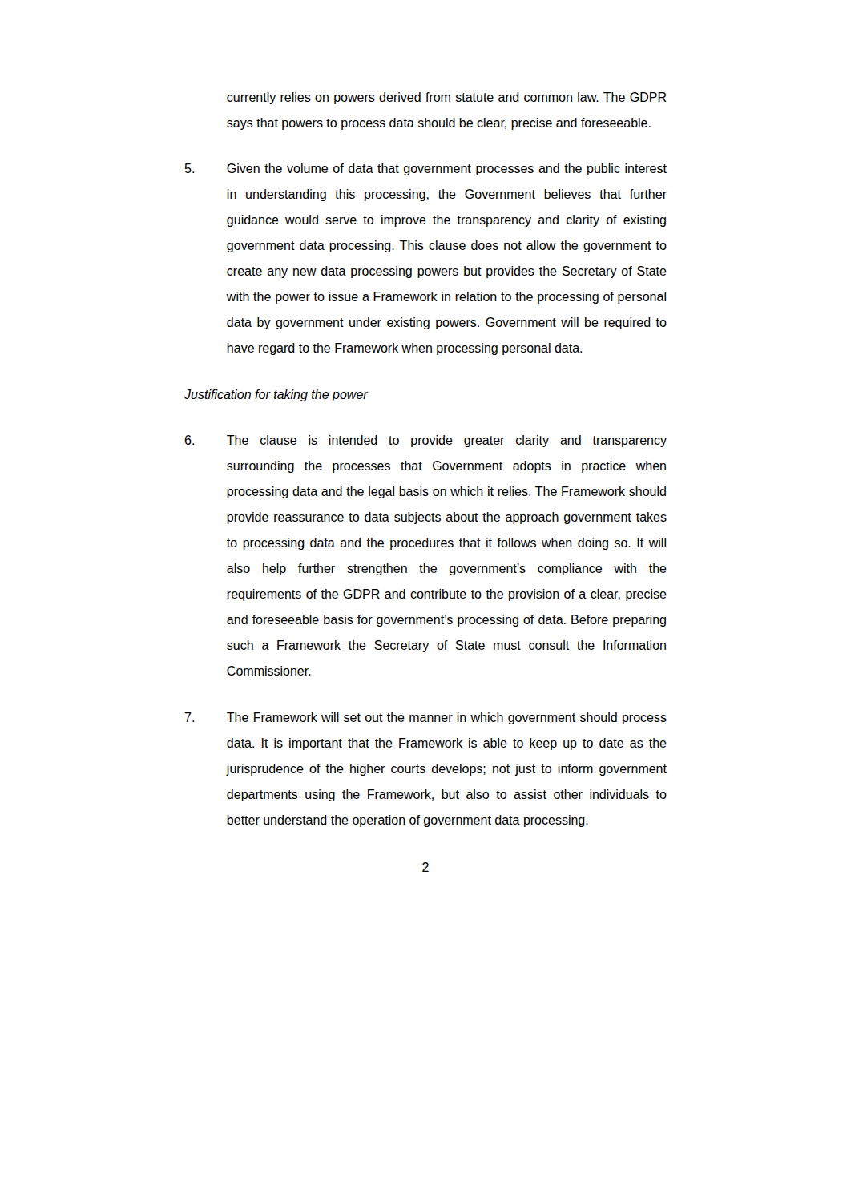currently relies on powers derived from statute and common law. The GDPR says that powers to process data should be clear, precise and foreseeable.
5.
Given the volume of data that government processes and the public interest in understanding this processing, the Government believes that further guidance would serve to improve the transparency and clarity of existing government data processing. This clause does not allow the government to create any new data processing powers but provides the Secretary of State with the power to issue a Framework in relation to the processing of personal data by government under existing powers. Government will be required to have regard to the Framework when processing personal data.
Justification for taking the power
6.
The clause is intended to provide greater clarity and transparency surrounding the processes that Government adopts in practice when processing data and the legal basis on which it relies. The Framework should provide reassurance to data subjects about the approach government takes to processing data and the procedures that it follows when doing so. It will also help further strengthen the government’s compliance with the requirements of the GDPR and contribute to the provision of a clear, precise and foreseeable basis for government’s processing of data. Before preparing such a Framework the Secretary of State must consult the Information Commissioner.
7.
The Framework will set out the manner in which government should process data. It is important that the Framework is able to keep up to date as the jurisprudence of the higher courts develops; not just to inform government departments using the Framework, but also to assist other individuals to better understand the operation of government data processing.
2